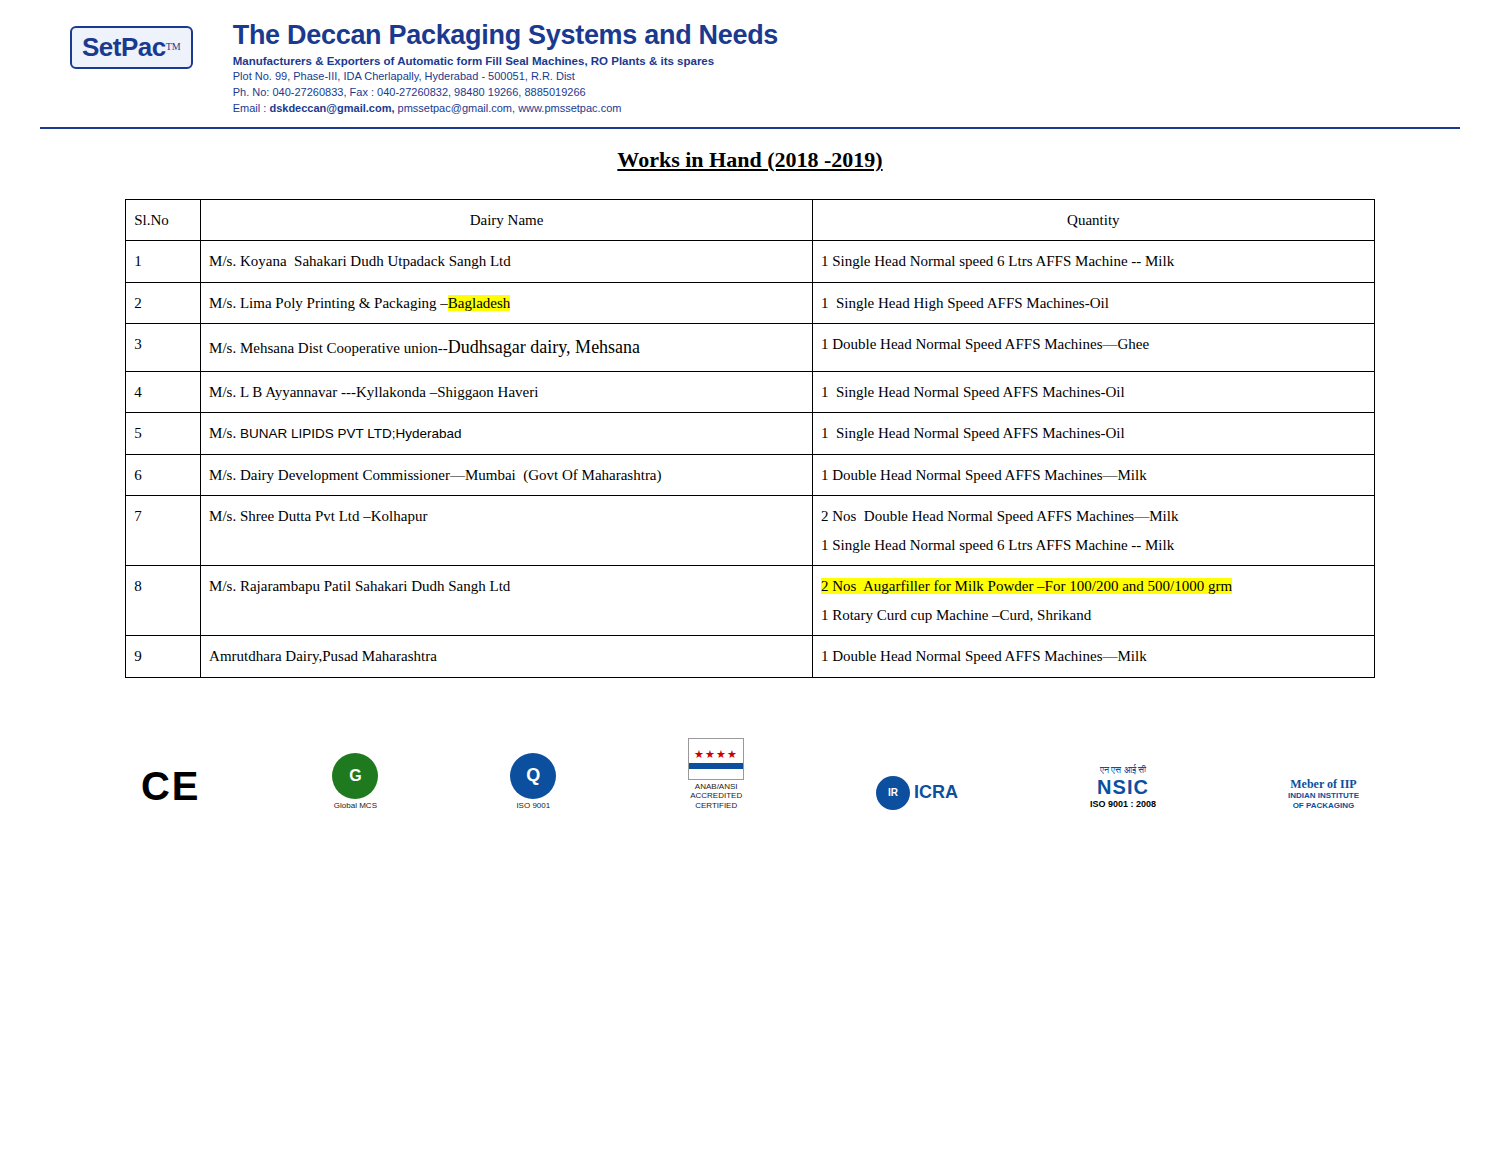SetPac TM
The Deccan Packaging Systems and Needs
Manufacturers & Exporters of Automatic form Fill Seal Machines, RO Plants & its spares
Plot No. 99, Phase-III, IDA Cherlapally, Hyderabad - 500051, R.R. Dist
Ph. No: 040-27260833, Fax : 040-27260832, 98480 19266, 8885019266
Email : dskdeccan@gmail.com, pmssetpac@gmail.com, www.pmssetpac.com
Works in Hand (2018 -2019)
| Sl.No | Dairy Name | Quantity |
| --- | --- | --- |
| 1 | M/s. Koyana Sahakari Dudh Utpadack Sangh Ltd | 1 Single Head Normal speed 6 Ltrs AFFS Machine -- Milk |
| 2 | M/s. Lima Poly Printing & Packaging – Bagladesh | 1 Single Head High Speed AFFS Machines-Oil |
| 3 | M/s. Mehsana Dist Cooperative union-- Dudhsagar dairy, Mehsana | 1 Double Head Normal Speed AFFS Machines—Ghee |
| 4 | M/s. L B Ayyannavar ---Kyllakonda –Shiggaon Haveri | 1 Single Head Normal Speed AFFS Machines-Oil |
| 5 | M/s. BUNAR LIPIDS PVT LTD;Hyderabad | 1 Single Head Normal Speed AFFS Machines-Oil |
| 6 | M/s. Dairy Development Commissioner—Mumbai (Govt Of Maharashtra) | 1 Double Head Normal Speed AFFS Machines—Milk |
| 7 | M/s. Shree Dutta Pvt Ltd –Kolhapur | 2 Nos Double Head Normal Speed AFFS Machines—Milk 1 Single Head Normal speed 6 Ltrs AFFS Machine -- Milk |
| 8 | M/s. Rajarambapu Patil Sahakari Dudh Sangh Ltd | 2 Nos Augarfiller for Milk Powder –For 100/200 and 500/1000 grm 1 Rotary Curd cup Machine –Curd, Shrikand |
| 9 | Amrutdhara Dairy,Pusad Maharashtra | 1 Double Head Normal Speed AFFS Machines—Milk |
CE
G
Global MCS
Q
ISO 9001
★★★★
ANAB/ANSI
ACCREDITED
CERTIFIED
IR
ICRA
एन एस आई सी
NSIC
ISO 9001 : 2008
Meber of IIP
INDIAN INSTITUTE
OF PACKAGING